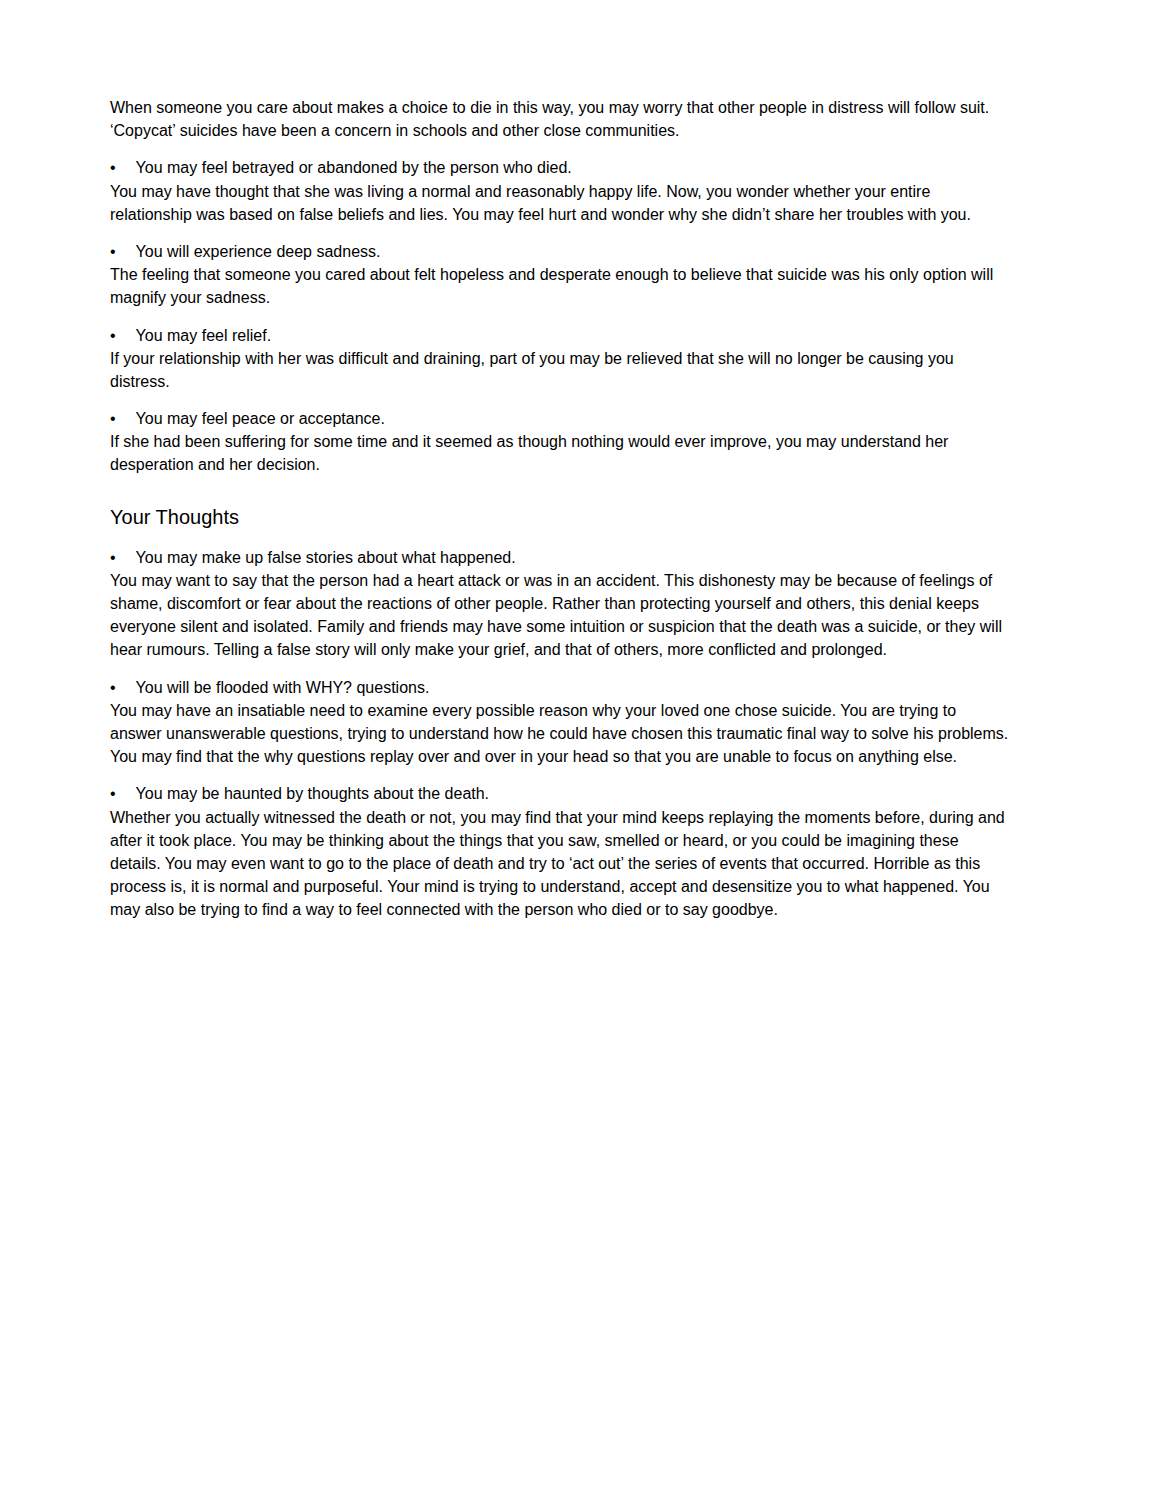When someone you care about makes a choice to die in this way, you may worry that other people in distress will follow suit. ‘Copycat’ suicides have been a concern in schools and other close communities.
•You may feel betrayed or abandoned by the person who died.
You may have thought that she was living a normal and reasonably happy life. Now, you wonder whether your entire relationship was based on false beliefs and lies. You may feel hurt and wonder why she didn’t share her troubles with you.
•You will experience deep sadness.
The feeling that someone you cared about felt hopeless and desperate enough to believe that suicide was his only option will magnify your sadness.
•You may feel relief.
If your relationship with her was difficult and draining, part of you may be relieved that she will no longer be causing you distress.
•You may feel peace or acceptance.
If she had been suffering for some time and it seemed as though nothing would ever improve, you may understand her desperation and her decision.
Your Thoughts
•You may make up false stories about what happened.
You may want to say that the person had a heart attack or was in an accident. This dishonesty may be because of feelings of shame, discomfort or fear about the reactions of other people. Rather than protecting yourself and others, this denial keeps everyone silent and isolated. Family and friends may have some intuition or suspicion that the death was a suicide, or they will hear rumours. Telling a false story will only make your grief, and that of others, more conflicted and prolonged.
•You will be flooded with WHY? questions.
You may have an insatiable need to examine every possible reason why your loved one chose suicide. You are trying to answer unanswerable questions, trying to understand how he could have chosen this traumatic final way to solve his problems. You may find that the why questions replay over and over in your head so that you are unable to focus on anything else.
•You may be haunted by thoughts about the death.
Whether you actually witnessed the death or not, you may find that your mind keeps replaying the moments before, during and after it took place. You may be thinking about the things that you saw, smelled or heard, or you could be imagining these details. You may even want to go to the place of death and try to ‘act out’ the series of events that occurred. Horrible as this process is, it is normal and purposeful. Your mind is trying to understand, accept and desensitize you to what happened. You may also be trying to find a way to feel connected with the person who died or to say goodbye.